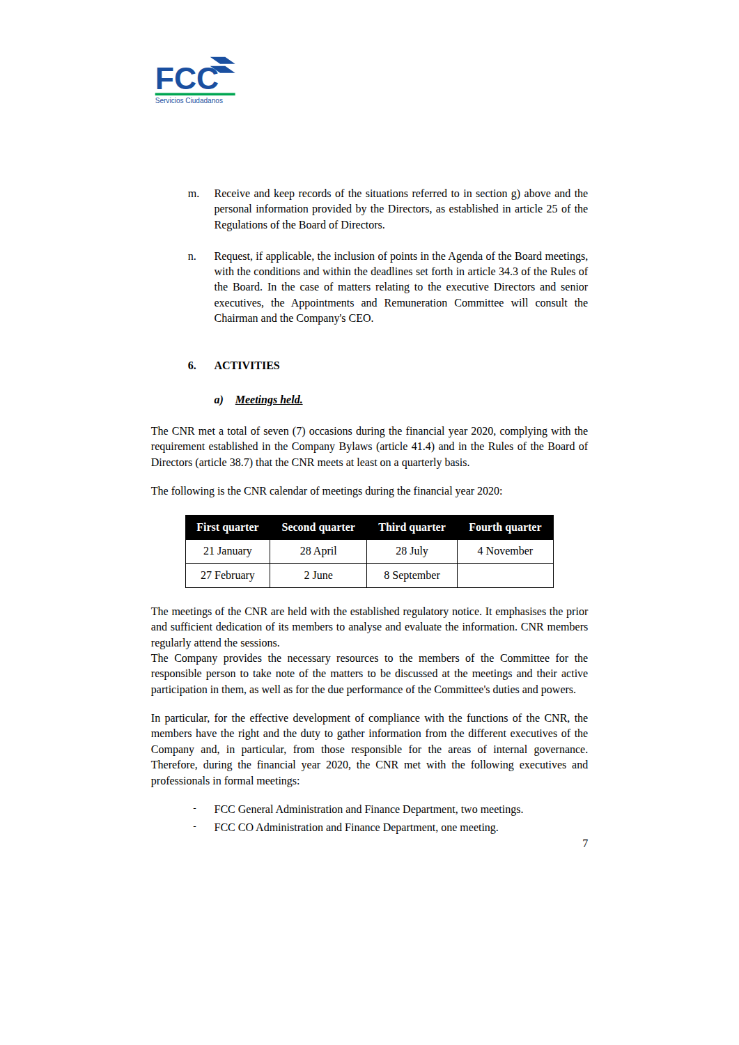FCC Servicios Ciudadanos
m. Receive and keep records of the situations referred to in section g) above and the personal information provided by the Directors, as established in article 25 of the Regulations of the Board of Directors.
n. Request, if applicable, the inclusion of points in the Agenda of the Board meetings, with the conditions and within the deadlines set forth in article 34.3 of the Rules of the Board. In the case of matters relating to the executive Directors and senior executives, the Appointments and Remuneration Committee will consult the Chairman and the Company's CEO.
6. ACTIVITIES
a) Meetings held.
The CNR met a total of seven (7) occasions during the financial year 2020, complying with the requirement established in the Company Bylaws (article 41.4) and in the Rules of the Board of Directors (article 38.7) that the CNR meets at least on a quarterly basis.
The following is the CNR calendar of meetings during the financial year 2020:
| First quarter | Second quarter | Third quarter | Fourth quarter |
| --- | --- | --- | --- |
| 21 January | 28 April | 28 July | 4 November |
| 27 February | 2 June | 8 September | |
The meetings of the CNR are held with the established regulatory notice. It emphasises the prior and sufficient dedication of its members to analyse and evaluate the information. CNR members regularly attend the sessions.
The Company provides the necessary resources to the members of the Committee for the responsible person to take note of the matters to be discussed at the meetings and their active participation in them, as well as for the due performance of the Committee's duties and powers.
In particular, for the effective development of compliance with the functions of the CNR, the members have the right and the duty to gather information from the different executives of the Company and, in particular, from those responsible for the areas of internal governance. Therefore, during the financial year 2020, the CNR met with the following executives and professionals in formal meetings:
FCC General Administration and Finance Department, two meetings.
FCC CO Administration and Finance Department, one meeting.
7